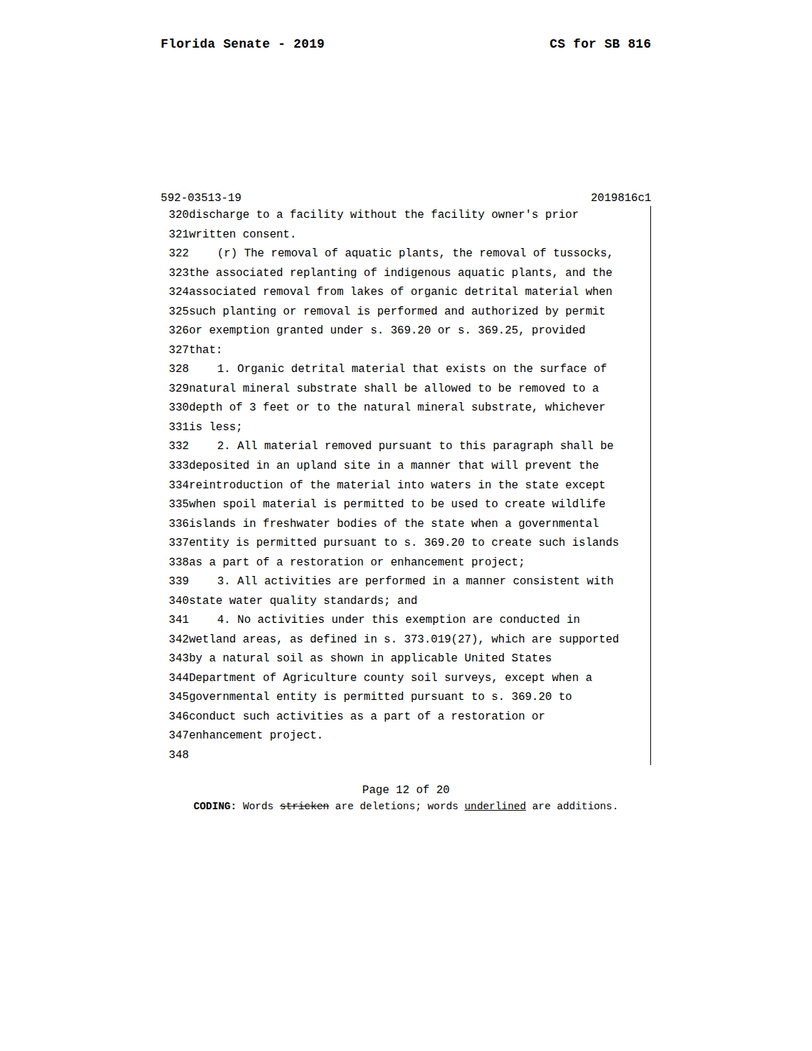Florida Senate - 2019
CS for SB 816
592-03513-19
2019816c1
| 320 | discharge to a facility without the facility owner's prior |
| 321 | written consent. |
| 322 | (r) The removal of aquatic plants, the removal of tussocks, |
| 323 | the associated replanting of indigenous aquatic plants, and the |
| 324 | associated removal from lakes of organic detrital material when |
| 325 | such planting or removal is performed and authorized by permit |
| 326 | or exemption granted under s. 369.20 or s. 369.25, provided |
| 327 | that: |
| 328 | 1. Organic detrital material that exists on the surface of |
| 329 | natural mineral substrate shall be allowed to be removed to a |
| 330 | depth of 3 feet or to the natural mineral substrate, whichever |
| 331 | is less; |
| 332 | 2. All material removed pursuant to this paragraph shall be |
| 333 | deposited in an upland site in a manner that will prevent the |
| 334 | reintroduction of the material into waters in the state except |
| 335 | when spoil material is permitted to be used to create wildlife |
| 336 | islands in freshwater bodies of the state when a governmental |
| 337 | entity is permitted pursuant to s. 369.20 to create such islands |
| 338 | as a part of a restoration or enhancement project; |
| 339 | 3. All activities are performed in a manner consistent with |
| 340 | state water quality standards; and |
| 341 | 4. No activities under this exemption are conducted in |
| 342 | wetland areas, as defined in s. 373.019(27), which are supported |
| 343 | by a natural soil as shown in applicable United States |
| 344 | Department of Agriculture county soil surveys, except when a |
| 345 | governmental entity is permitted pursuant to s. 369.20 to |
| 346 | conduct such activities as a part of a restoration or |
| 347 | enhancement project. |
| 348 | |
Page 12 of 20
CODING: Words stricken are deletions; words underlined are additions.